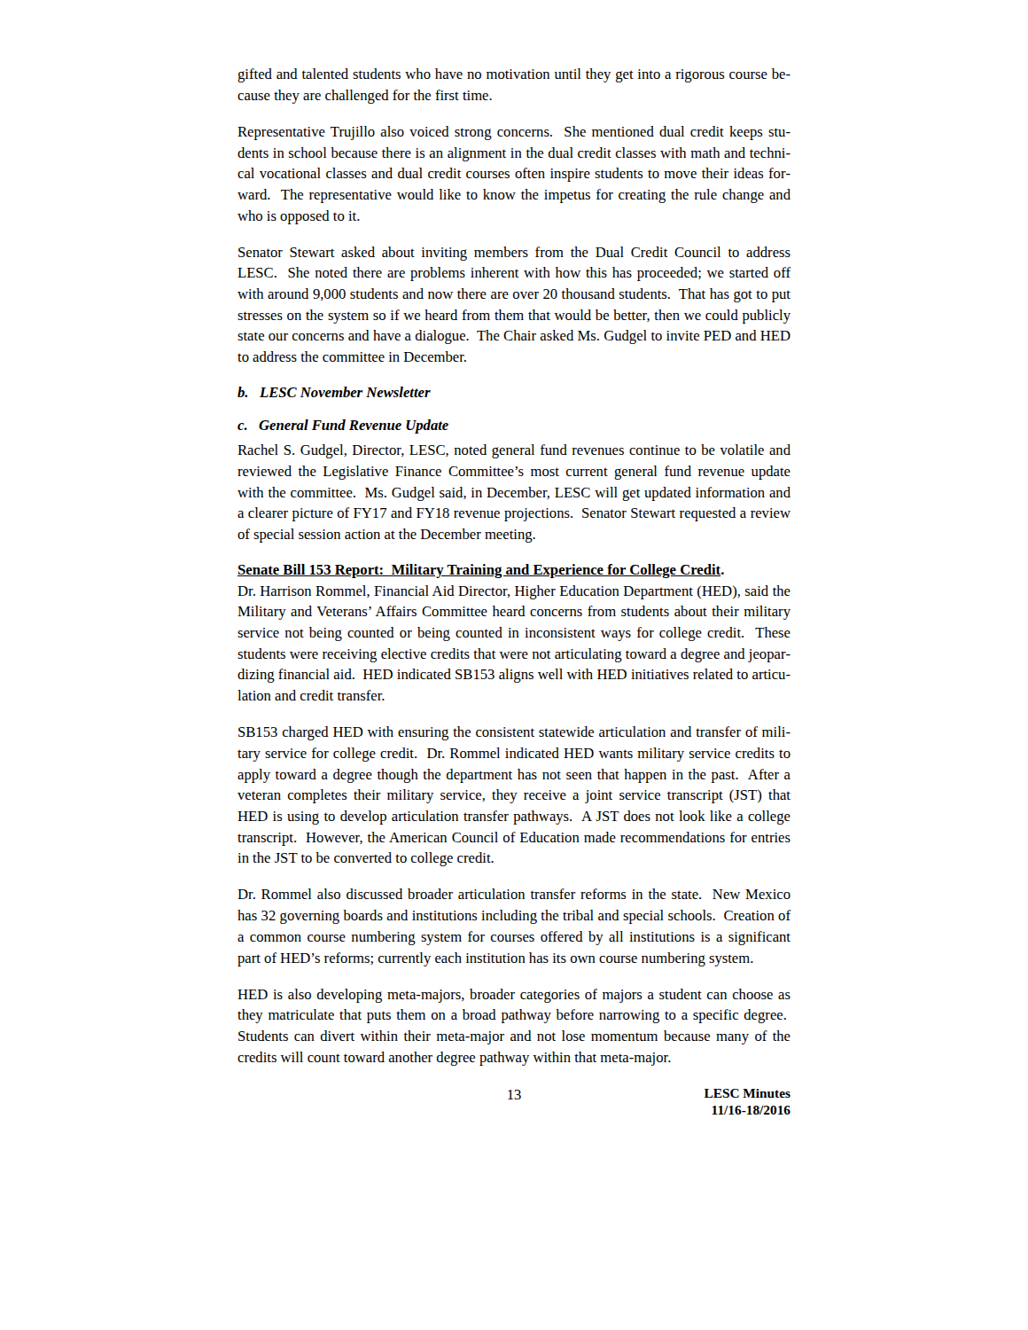gifted and talented students who have no motivation until they get into a rigorous course because they are challenged for the first time.
Representative Trujillo also voiced strong concerns. She mentioned dual credit keeps students in school because there is an alignment in the dual credit classes with math and technical vocational classes and dual credit courses often inspire students to move their ideas forward. The representative would like to know the impetus for creating the rule change and who is opposed to it.
Senator Stewart asked about inviting members from the Dual Credit Council to address LESC. She noted there are problems inherent with how this has proceeded; we started off with around 9,000 students and now there are over 20 thousand students. That has got to put stresses on the system so if we heard from them that would be better, then we could publicly state our concerns and have a dialogue. The Chair asked Ms. Gudgel to invite PED and HED to address the committee in December.
b. LESC November Newsletter
c. General Fund Revenue Update
Rachel S. Gudgel, Director, LESC, noted general fund revenues continue to be volatile and reviewed the Legislative Finance Committee’s most current general fund revenue update with the committee. Ms. Gudgel said, in December, LESC will get updated information and a clearer picture of FY17 and FY18 revenue projections. Senator Stewart requested a review of special session action at the December meeting.
Senate Bill 153 Report: Military Training and Experience for College Credit.
Dr. Harrison Rommel, Financial Aid Director, Higher Education Department (HED), said the Military and Veterans’ Affairs Committee heard concerns from students about their military service not being counted or being counted in inconsistent ways for college credit. These students were receiving elective credits that were not articulating toward a degree and jeopardizing financial aid. HED indicated SB153 aligns well with HED initiatives related to articulation and credit transfer.
SB153 charged HED with ensuring the consistent statewide articulation and transfer of military service for college credit. Dr. Rommel indicated HED wants military service credits to apply toward a degree though the department has not seen that happen in the past. After a veteran completes their military service, they receive a joint service transcript (JST) that HED is using to develop articulation transfer pathways. A JST does not look like a college transcript. However, the American Council of Education made recommendations for entries in the JST to be converted to college credit.
Dr. Rommel also discussed broader articulation transfer reforms in the state. New Mexico has 32 governing boards and institutions including the tribal and special schools. Creation of a common course numbering system for courses offered by all institutions is a significant part of HED’s reforms; currently each institution has its own course numbering system.
HED is also developing meta-majors, broader categories of majors a student can choose as they matriculate that puts them on a broad pathway before narrowing to a specific degree. Students can divert within their meta-major and not lose momentum because many of the credits will count toward another degree pathway within that meta-major.
13
LESC Minutes
11/16-18/2016